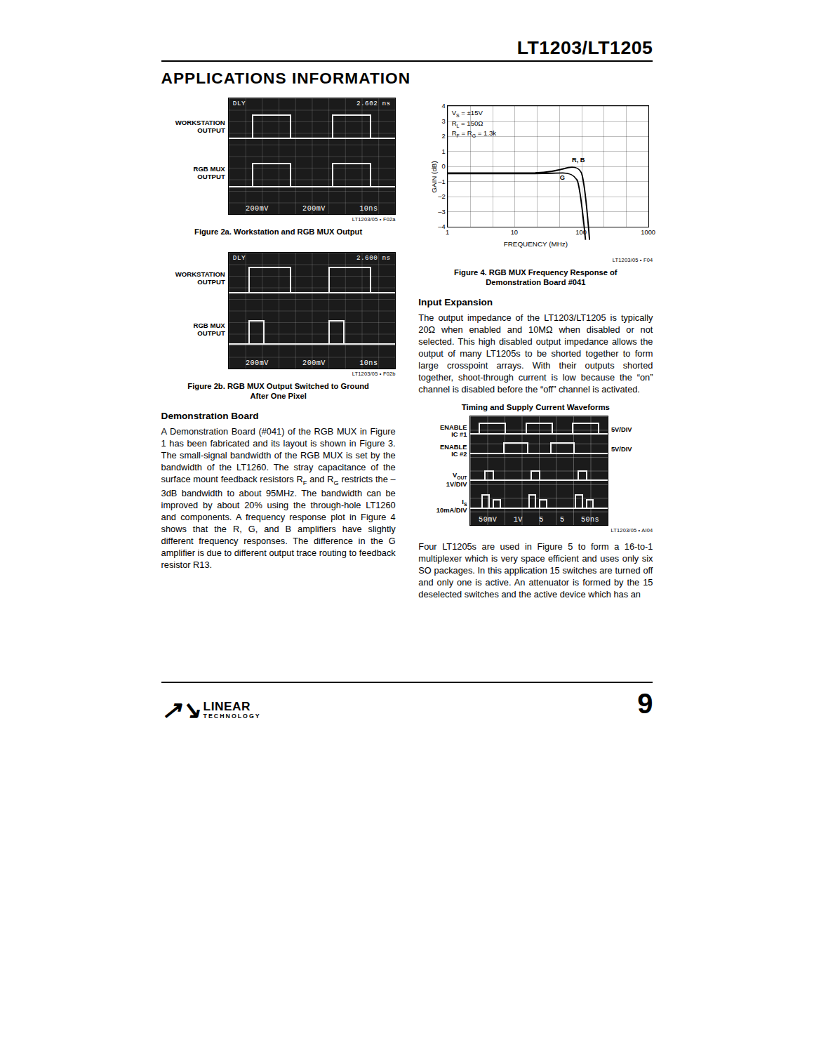LT1203/LT1205
APPLICATIONS INFORMATION
WORKSTATION
OUTPUT RGB MUX
OUTPUT
DLY 2.602 ns
200mV 200mV 10ns
LT1203/05 • F02a
Figure 2a. Workstation and RGB MUX Output
WORKSTATION
OUTPUT RGB MUX
OUTPUT
DLY 2.600 ns
200mV 200mV 10ns
LT1203/05 • F02b
Figure 2b. RGB MUX Output Switched to Ground
After One Pixel
Demonstration Board
A Demonstration Board (#041) of the RGB MUX in Figure 1 has been fabricated and its layout is shown in Figure 3. The small-signal bandwidth of the RGB MUX is set by the bandwidth of the LT1260. The stray capacitance of the surface mount feedback resistors RF and RG restricts the –3dB bandwidth to about 95MHz. The bandwidth can be improved by about 20% using the through-hole LT1260 and components. A frequency response plot in Figure 4 shows that the R, G, and B amplifiers have slightly different frequency responses. The difference in the G amplifier is due to different output trace routing to feedback resistor R13.
GAIN (dB)
4
3
2
1
0
–1
–2
–3
–4
1
10
100
1000
VS = ±15V
RL = 150Ω
RF = RG = 1.3k
R, B
G
FREQUENCY (MHz)
LT1203/05 • F04
Figure 4. RGB MUX Frequency Response of
Demonstration Board #041
Input Expansion
The output impedance of the LT1203/LT1205 is typically 20Ω when enabled and 10MΩ when disabled or not selected. This high disabled output impedance allows the output of many LT1205s to be shorted together to form large crosspoint arrays. With their outputs shorted together, shoot-through current is low because the “on” channel is disabled before the “off” channel is activated.
Timing and Supply Current Waveforms
ENABLE
IC #1 ENABLE
IC #2 VOUT
1V/DIV IS
10mA/DIV
50mV 1V 5550ns
5V/DIV 5V/DIV
LT1203/05 • AI04
Four LT1205s are used in Figure 5 to form a 16-to-1 multiplexer which is very space efficient and uses only six SO packages. In this application 15 switches are turned off and only one is active. An attenuator is formed by the 15 deselected switches and the active device which has an
↗↘
LINEAR
TECHNOLOGY
9